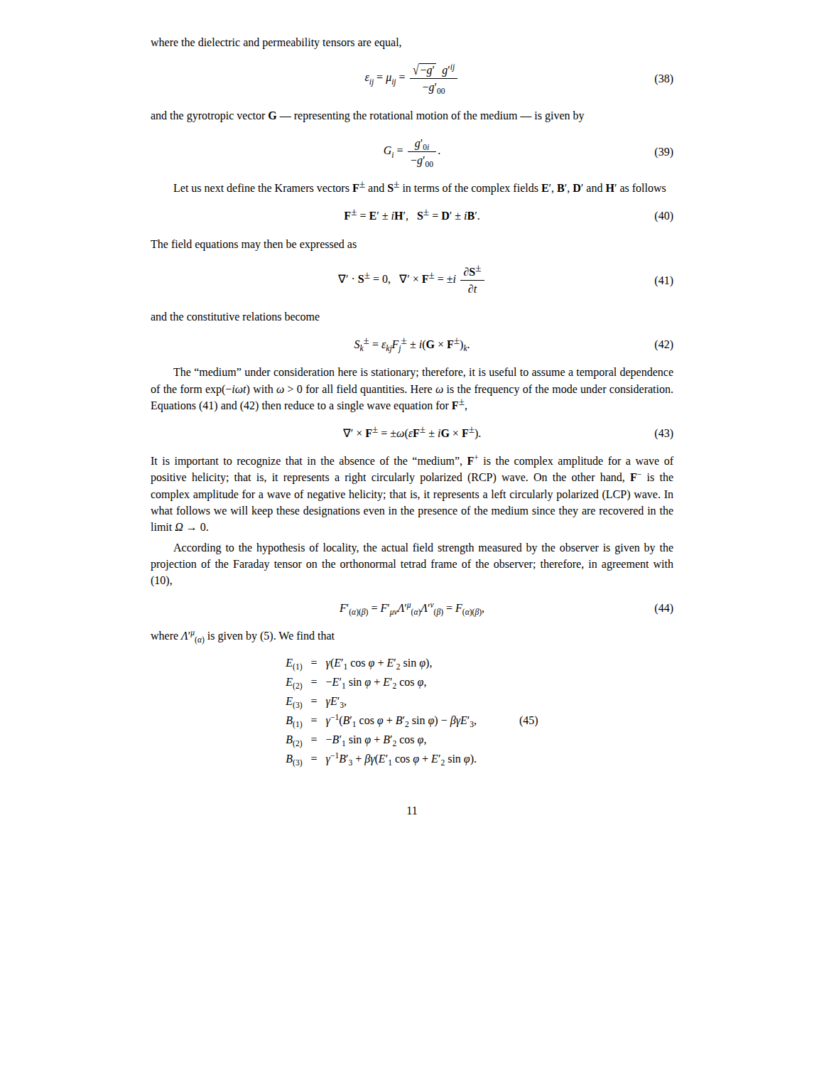where the dielectric and permeability tensors are equal,
εij = μij = √−g′ g′ij −g′00
(38)
and the gyrotropic vector G — representing the rotational motion of the medium — is given by
Gi = g′0i −g′00 .
(39)
Let us next define the Kramers vectors F± and S± in terms of the complex fields E′, B′, D′ and H′ as follows
F± = E′ ± iH′, S± = D′ ± iB′.
(40)
The field equations may then be expressed as
∇′ · S± = 0, ∇′ × F± = ±i ∂S± ∂t
(41)
and the constitutive relations become
Sk± = εkjFj± ± i(G × F±)k.
(42)
The “medium” under consideration here is stationary; therefore, it is useful to assume a temporal dependence of the form exp(−iωt) with ω > 0 for all field quantities. Here ω is the frequency of the mode under consideration. Equations (41) and (42) then reduce to a single wave equation for F±,
∇′ × F± = ±ω(εF± ± iG × F±).
(43)
It is important to recognize that in the absence of the “medium”, F+ is the complex amplitude for a wave of positive helicity; that is, it represents a right circularly polarized (RCP) wave. On the other hand, F− is the complex amplitude for a wave of negative helicity; that is, it represents a left circularly polarized (LCP) wave. In what follows we will keep these designations even in the presence of the medium since they are recovered in the limit Ω → 0.
According to the hypothesis of locality, the actual field strength measured by the observer is given by the projection of the Faraday tensor on the orthonormal tetrad frame of the observer; therefore, in agreement with (10),
F′(α)(β) = F′μνΛ′μ(α)Λ′ν(β) = F(α)(β),
(44)
where Λ′μ(α) is given by (5). We find that
| E (1) | = | γ ( E ′ 1 cos φ + E ′ 2 sin φ ), | |
| E (2) | = | − E ′ 1 sin φ + E ′ 2 cos φ , | |
| E (3) | = | γE ′ 3 , | |
| B (1) | = | γ −1 ( B ′ 1 cos φ + B ′ 2 sin φ ) − βγE ′ 3 , | (45) |
| B (2) | = | − B ′ 1 sin φ + B ′ 2 cos φ , | |
| B (3) | = | γ −1 B ′ 3 + βγ ( E ′ 1 cos φ + E ′ 2 sin φ ). | |
11